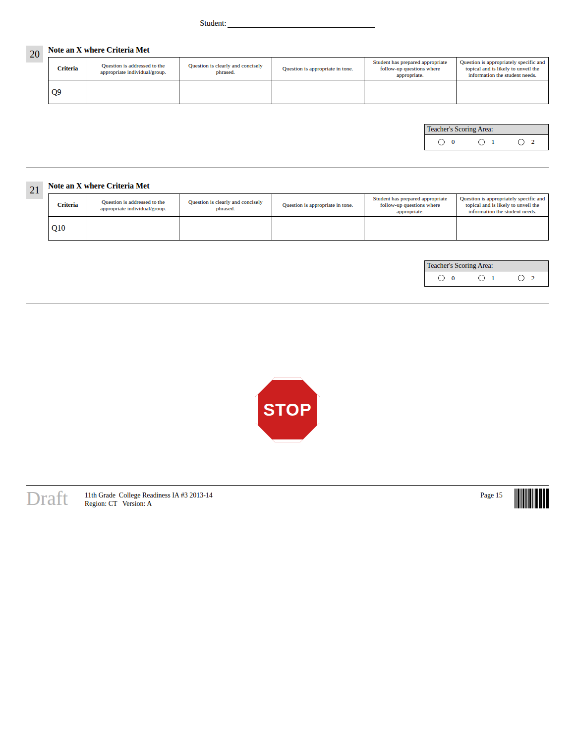Student:
20
Note an X where Criteria Met
| Criteria | Question is addressed to the appropriate individual/group. | Question is clearly and concisely phrased. | Question is appropriate in tone. | Student has prepared appropriate follow-up questions where appropriate. | Question is appropriately specific and topical and is likely to unveil the information the student needs. |
| --- | --- | --- | --- | --- | --- |
| Q9 | | | | | |
Teacher's Scoring Area:
0 1 2
21
Note an X where Criteria Met
| Criteria | Question is addressed to the appropriate individual/group. | Question is clearly and concisely phrased. | Question is appropriate in tone. | Student has prepared appropriate follow-up questions where appropriate. | Question is appropriately specific and topical and is likely to unveil the information the student needs. |
| --- | --- | --- | --- | --- | --- |
| Q10 | | | | | |
Teacher's Scoring Area:
0 1 2
STOP
Draft
Page 15 11th Grade College Readiness IA #3 2013-14
Region: CT Version: A